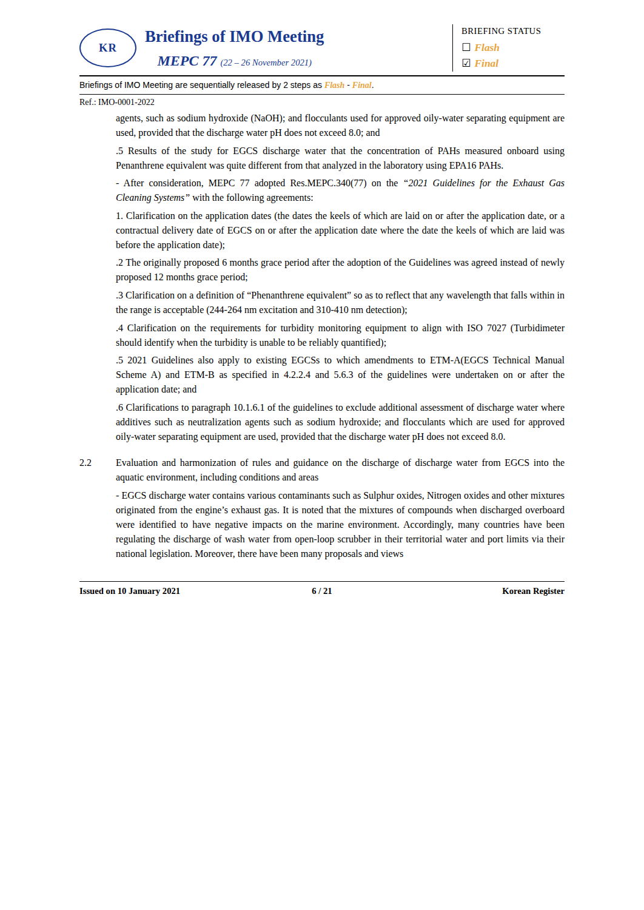KR
Briefings of IMO Meeting
MEPC 77 (22 – 26 November 2021)
BRIEFING STATUS
☐Flash
☑Final
Briefings of IMO Meeting are sequentially released by 2 steps as Flash - Final.
Ref.: IMO-0001-2022
agents, such as sodium hydroxide (NaOH); and flocculants used for approved oily-water separating equipment are used, provided that the discharge water pH does not exceed 8.0; and
.5 Results of the study for EGCS discharge water that the concentration of PAHs measured onboard using Penanthrene equivalent was quite different from that analyzed in the laboratory using EPA16 PAHs.
- After consideration, MEPC 77 adopted Res.MEPC.340(77) on the “2021 Guidelines for the Exhaust Gas Cleaning Systems” with the following agreements:
1. Clarification on the application dates (the dates the keels of which are laid on or after the application date, or a contractual delivery date of EGCS on or after the application date where the date the keels of which are laid was before the application date);
.2 The originally proposed 6 months grace period after the adoption of the Guidelines was agreed instead of newly proposed 12 months grace period;
.3 Clarification on a definition of “Phenanthrene equivalent” so as to reflect that any wavelength that falls within in the range is acceptable (244-264 nm excitation and 310-410 nm detection);
.4 Clarification on the requirements for turbidity monitoring equipment to align with ISO 7027 (Turbidimeter should identify when the turbidity is unable to be reliably quantified);
.5 2021 Guidelines also apply to existing EGCSs to which amendments to ETM-A(EGCS Technical Manual Scheme A) and ETM-B as specified in 4.2.2.4 and 5.6.3 of the guidelines were undertaken on or after the application date; and
.6 Clarifications to paragraph 10.1.6.1 of the guidelines to exclude additional assessment of discharge water where additives such as neutralization agents such as sodium hydroxide; and flocculants which are used for approved oily-water separating equipment are used, provided that the discharge water pH does not exceed 8.0.
2.2
Evaluation and harmonization of rules and guidance on the discharge of discharge water from EGCS into the aquatic environment, including conditions and areas
- EGCS discharge water contains various contaminants such as Sulphur oxides, Nitrogen oxides and other mixtures originated from the engine’s exhaust gas. It is noted that the mixtures of compounds when discharged overboard were identified to have negative impacts on the marine environment. Accordingly, many countries have been regulating the discharge of wash water from open-loop scrubber in their territorial water and port limits via their national legislation. Moreover, there have been many proposals and views
Issued on 10 January 2021
6 / 21
Korean Register